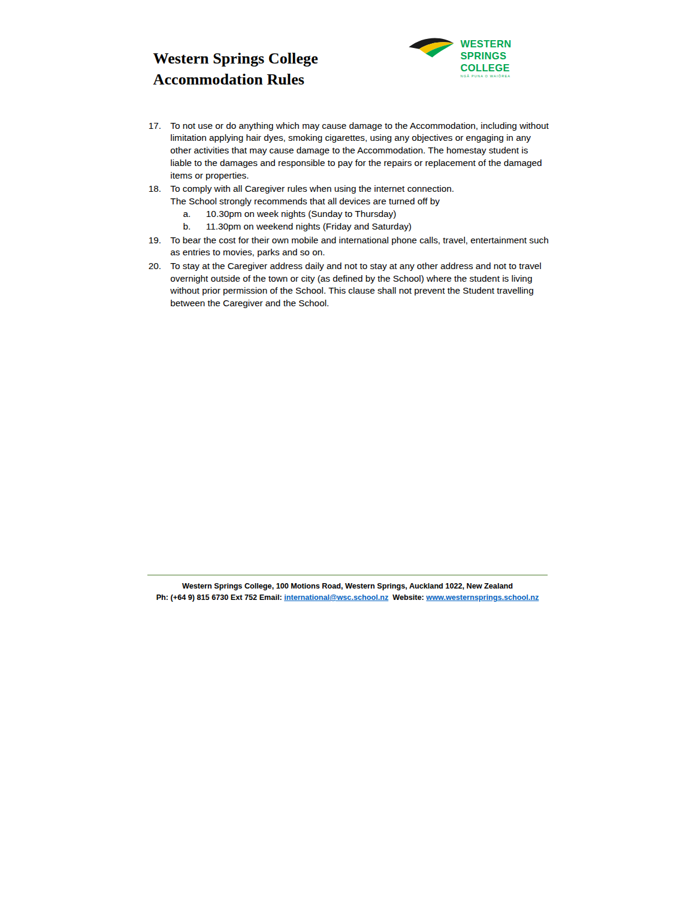Western Springs College Accommodation Rules
Western Springs College WESTERN SPRINGS COLLEGE NGĀ PUNA O WAIŌREA
17.
To not use or do anything which may cause damage to the Accommodation, including without limitation applying hair dyes, smoking cigarettes, using any objectives or engaging in any other activities that may cause damage to the Accommodation. The homestay student is liable to the damages and responsible to pay for the repairs or replacement of the damaged items or properties.
18.
To comply with all Caregiver rules when using the internet connection.
The School strongly recommends that all devices are turned off by
a. 10.30pm on week nights (Sunday to Thursday)
b. 11.30pm on weekend nights (Friday and Saturday)
19.
To bear the cost for their own mobile and international phone calls, travel, entertainment such as entries to movies, parks and so on.
20.
To stay at the Caregiver address daily and not to stay at any other address and not to travel overnight outside of the town or city (as defined by the School) where the student is living without prior permission of the School. This clause shall not prevent the Student travelling between the Caregiver and the School.
Western Springs College, 100 Motions Road, Western Springs, Auckland 1022, New Zealand
Ph: (+64 9) 815 6730 Ext 752 Email: international@wsc.school.nz Website: www.westernsprings.school.nz